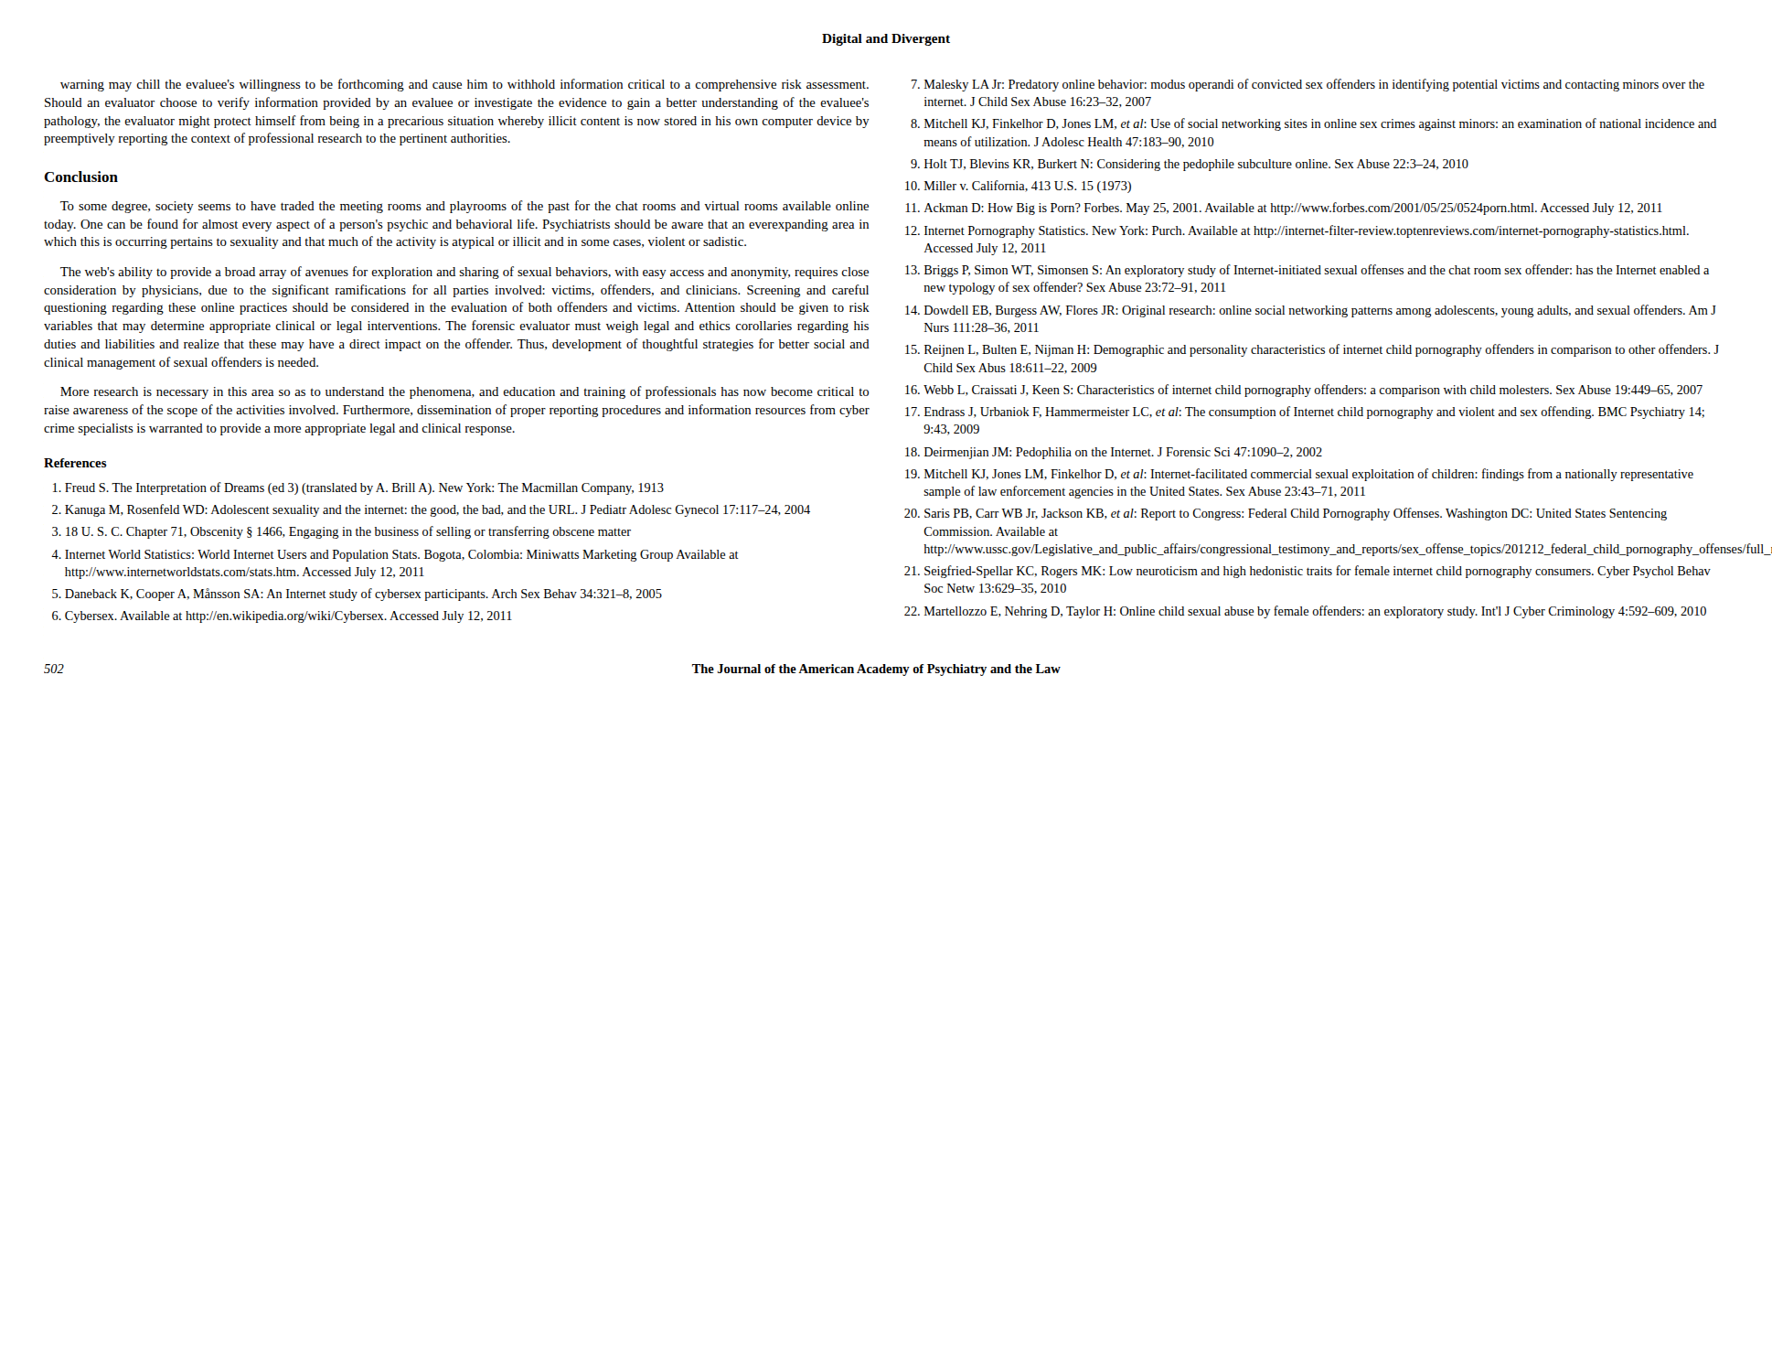Digital and Divergent
warning may chill the evaluee's willingness to be forthcoming and cause him to withhold information critical to a comprehensive risk assessment. Should an evaluator choose to verify information provided by an evaluee or investigate the evidence to gain a better understanding of the evaluee's pathology, the evaluator might protect himself from being in a precarious situation whereby illicit content is now stored in his own computer device by preemptively reporting the context of professional research to the pertinent authorities.
Conclusion
To some degree, society seems to have traded the meeting rooms and playrooms of the past for the chat rooms and virtual rooms available online today. One can be found for almost every aspect of a person's psychic and behavioral life. Psychiatrists should be aware that an everexpanding area in which this is occurring pertains to sexuality and that much of the activity is atypical or illicit and in some cases, violent or sadistic.
The web's ability to provide a broad array of avenues for exploration and sharing of sexual behaviors, with easy access and anonymity, requires close consideration by physicians, due to the significant ramifications for all parties involved: victims, offenders, and clinicians. Screening and careful questioning regarding these online practices should be considered in the evaluation of both offenders and victims. Attention should be given to risk variables that may determine appropriate clinical or legal interventions. The forensic evaluator must weigh legal and ethics corollaries regarding his duties and liabilities and realize that these may have a direct impact on the offender. Thus, development of thoughtful strategies for better social and clinical management of sexual offenders is needed.
More research is necessary in this area so as to understand the phenomena, and education and training of professionals has now become critical to raise awareness of the scope of the activities involved. Furthermore, dissemination of proper reporting procedures and information resources from cyber crime specialists is warranted to provide a more appropriate legal and clinical response.
References
Freud S. The Interpretation of Dreams (ed 3) (translated by A. Brill A). New York: The Macmillan Company, 1913
Kanuga M, Rosenfeld WD: Adolescent sexuality and the internet: the good, the bad, and the URL. J Pediatr Adolesc Gynecol 17:117–24, 2004
18 U. S. C. Chapter 71, Obscenity § 1466, Engaging in the business of selling or transferring obscene matter
Internet World Statistics: World Internet Users and Population Stats. Bogota, Colombia: Miniwatts Marketing Group Available at http://www.internetworldstats.com/stats.htm. Accessed July 12, 2011
Daneback K, Cooper A, Månsson SA: An Internet study of cybersex participants. Arch Sex Behav 34:321–8, 2005
Cybersex. Available at http://en.wikipedia.org/wiki/Cybersex. Accessed July 12, 2011
Malesky LA Jr: Predatory online behavior: modus operandi of convicted sex offenders in identifying potential victims and contacting minors over the internet. J Child Sex Abuse 16:23–32, 2007
Mitchell KJ, Finkelhor D, Jones LM, et al: Use of social networking sites in online sex crimes against minors: an examination of national incidence and means of utilization. J Adolesc Health 47:183–90, 2010
Holt TJ, Blevins KR, Burkert N: Considering the pedophile subculture online. Sex Abuse 22:3–24, 2010
Miller v. California, 413 U.S. 15 (1973)
Ackman D: How Big is Porn? Forbes. May 25, 2001. Available at http://www.forbes.com/2001/05/25/0524porn.html. Accessed July 12, 2011
Internet Pornography Statistics. New York: Purch. Available at http://internet-filter-review.toptenreviews.com/internet-pornography-statistics.html. Accessed July 12, 2011
Briggs P, Simon WT, Simonsen S: An exploratory study of Internet-initiated sexual offenses and the chat room sex offender: has the Internet enabled a new typology of sex offender? Sex Abuse 23:72–91, 2011
Dowdell EB, Burgess AW, Flores JR: Original research: online social networking patterns among adolescents, young adults, and sexual offenders. Am J Nurs 111:28–36, 2011
Reijnen L, Bulten E, Nijman H: Demographic and personality characteristics of internet child pornography offenders in comparison to other offenders. J Child Sex Abus 18:611–22, 2009
Webb L, Craissati J, Keen S: Characteristics of internet child pornography offenders: a comparison with child molesters. Sex Abuse 19:449–65, 2007
Endrass J, Urbaniok F, Hammermeister LC, et al: The consumption of Internet child pornography and violent and sex offending. BMC Psychiatry 14; 9:43, 2009
Deirmenjian JM: Pedophilia on the Internet. J Forensic Sci 47:1090–2, 2002
Mitchell KJ, Jones LM, Finkelhor D, et al: Internet-facilitated commercial sexual exploitation of children: findings from a nationally representative sample of law enforcement agencies in the United States. Sex Abuse 23:43–71, 2011
Saris PB, Carr WB Jr, Jackson KB, et al: Report to Congress: Federal Child Pornography Offenses. Washington DC: United States Sentencing Commission. Available at http://www.ussc.gov/Legislative_and_public_affairs/congressional_testimony_and_reports/sex_offense_topics/201212_federal_child_pornography_offenses/full_report_to_congress.pdf
Seigfried-Spellar KC, Rogers MK: Low neuroticism and high hedonistic traits for female internet child pornography consumers. Cyber Psychol Behav Soc Netw 13:629–35, 2010
Martellozzo E, Nehring D, Taylor H: Online child sexual abuse by female offenders: an exploratory study. Int'l J Cyber Criminology 4:592–609, 2010
502 The Journal of the American Academy of Psychiatry and the Law